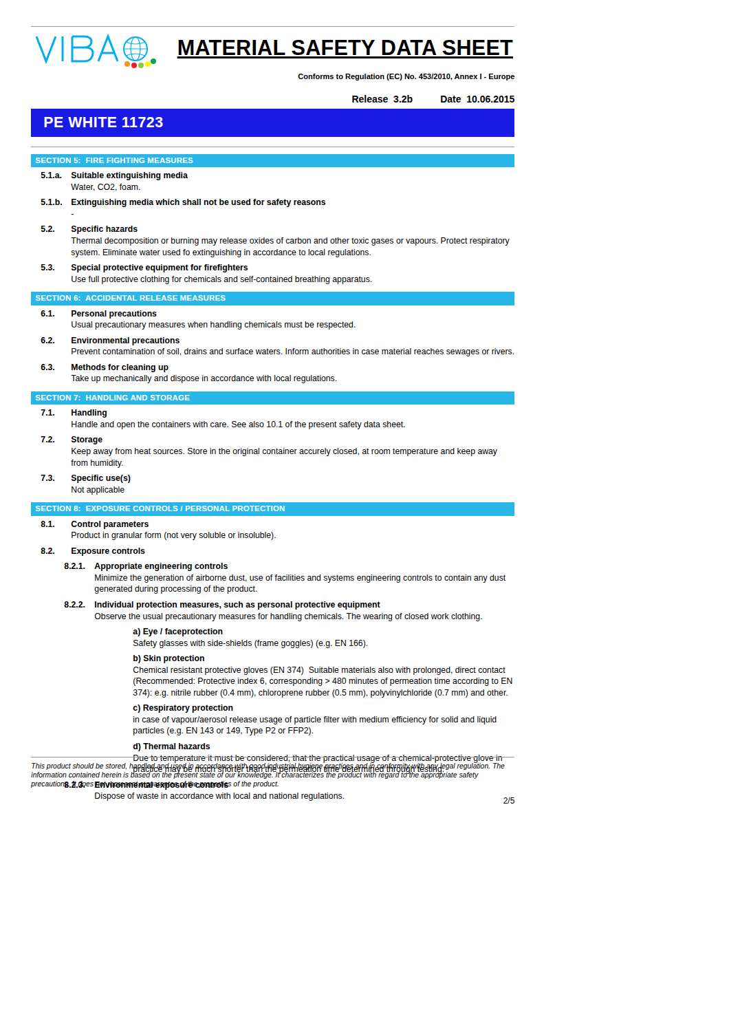MATERIAL SAFETY DATA SHEET
Conforms to Regulation (EC) No. 453/2010, Annex I - Europe
Release 3.2b Date 10.06.2015
PE WHITE 11723
SECTION 5: FIRE FIGHTING MEASURES
5.1.a.
Suitable extinguishing media
Water, CO2, foam.
5.1.b.
Extinguishing media which shall not be used for safety reasons
-
5.2.
Specific hazards
Thermal decomposition or burning may release oxides of carbon and other toxic gases or vapours. Protect respiratory system. Eliminate water used fo extinguishing in accordance to local regulations.
5.3.
Special protective equipment for firefighters
Use full protective clothing for chemicals and self-contained breathing apparatus.
SECTION 6: ACCIDENTAL RELEASE MEASURES
6.1.
Personal precautions
Usual precautionary measures when handling chemicals must be respected.
6.2.
Environmental precautions
Prevent contamination of soil, drains and surface waters. Inform authorities in case material reaches sewages or rivers.
6.3.
Methods for cleaning up
Take up mechanically and dispose in accordance with local regulations.
SECTION 7: HANDLING AND STORAGE
7.1.
Handling
Handle and open the containers with care. See also 10.1 of the present safety data sheet.
7.2.
Storage
Keep away from heat sources. Store in the original container accurely closed, at room temperature and keep away from humidity.
7.3.
Specific use(s)
Not applicable
SECTION 8: EXPOSURE CONTROLS / PERSONAL PROTECTION
8.1.
Control parameters
Product in granular form (not very soluble or insoluble).
8.2.
Exposure controls
8.2.1.
Appropriate engineering controls
Minimize the generation of airborne dust, use of facilities and systems engineering controls to contain any dust generated during processing of the product.
8.2.2.
Individual protection measures, such as personal protective equipment
Observe the usual precautionary measures for handling chemicals. The wearing of closed work clothing.
a) Eye / faceprotection
Safety glasses with side-shields (frame goggles) (e.g. EN 166).
b) Skin protection
Chemical resistant protective gloves (EN 374) Suitable materials also with prolonged, direct contact (Recommended: Protective index 6, corresponding > 480 minutes of permeation time according to EN 374): e.g. nitrile rubber (0.4 mm), chloroprene rubber (0.5 mm), polyvinylchloride (0.7 mm) and other.
c) Respiratory protection
in case of vapour/aerosol release usage of particle filter with medium efficiency for solid and liquid particles (e.g. EN 143 or 149, Type P2 or FFP2).
d) Thermal hazards
Due to temperature it must be considered, that the practical usage of a chemical-protective glove in practice may be much shorter than the permeation time determined through testing.
8.2.3.
Environmental exposure controls
Dispose of waste in accordance with local and national regulations.
This product should be stored, handled and used in accordance with good industrial hygiene practices and in conformity with any legal regulation. The information contained herein is based on the present state of our knowledge. It characterizes the product with regard to the appropriate safety precautions. It does not represent a guarantee of the properties of the product.
2/5